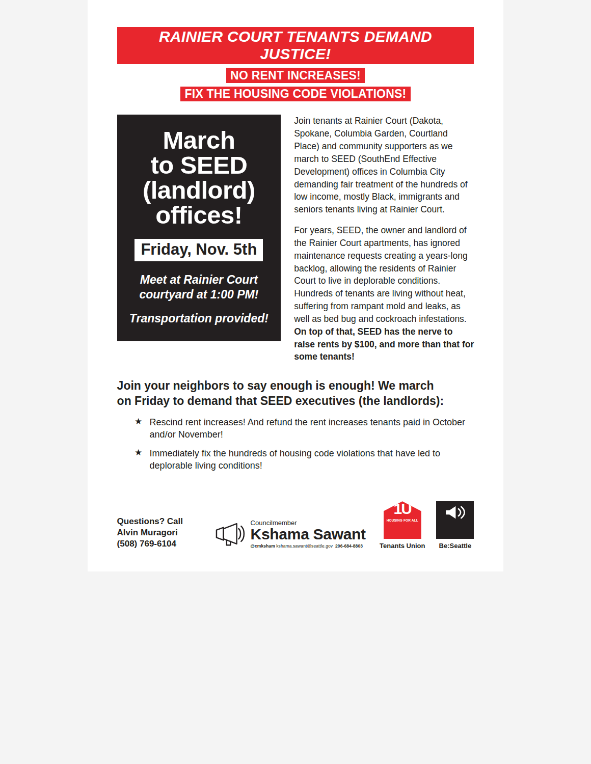RAINIER COURT TENANTS DEMAND JUSTICE!
NO RENT INCREASES!
FIX THE HOUSING CODE VIOLATIONS!
March
to SEED
(landlord)
offices!
Friday, Nov. 5th
Meet at Rainier Court courtyard at 1:00 PM!
Transportation provided!
Join tenants at Rainier Court (Dakota, Spokane, Columbia Garden, Courtland Place) and community supporters as we march to SEED (SouthEnd Effective Development) offices in Columbia City demanding fair treatment of the hundreds of low income, mostly Black, immigrants and seniors tenants living at Rainier Court.
For years, SEED, the owner and landlord of the Rainier Court apartments, has ignored maintenance requests creating a years-long backlog, allowing the residents of Rainier Court to live in deplorable conditions. Hundreds of tenants are living without heat, suffering from rampant mold and leaks, as well as bed bug and cockroach infestations. On top of that, SEED has the nerve to raise rents by $100, and more than that for some tenants!
Join your neighbors to say enough is enough! We march
on Friday to demand that SEED executives (the landlords):
Rescind rent increases! And refund the rent increases tenants paid in October and/or November!
Immediately fix the hundreds of housing code violations that have led to deplorable living conditions!
Questions? Call
Alvin Muragori
(508) 769-6104
Councilmember
Kshama Sawant
@cmksham kshama.sawant@seattle.gov 206-684-8803
1U
HOUSING FOR ALL
Tenants Union
Be:Seattle